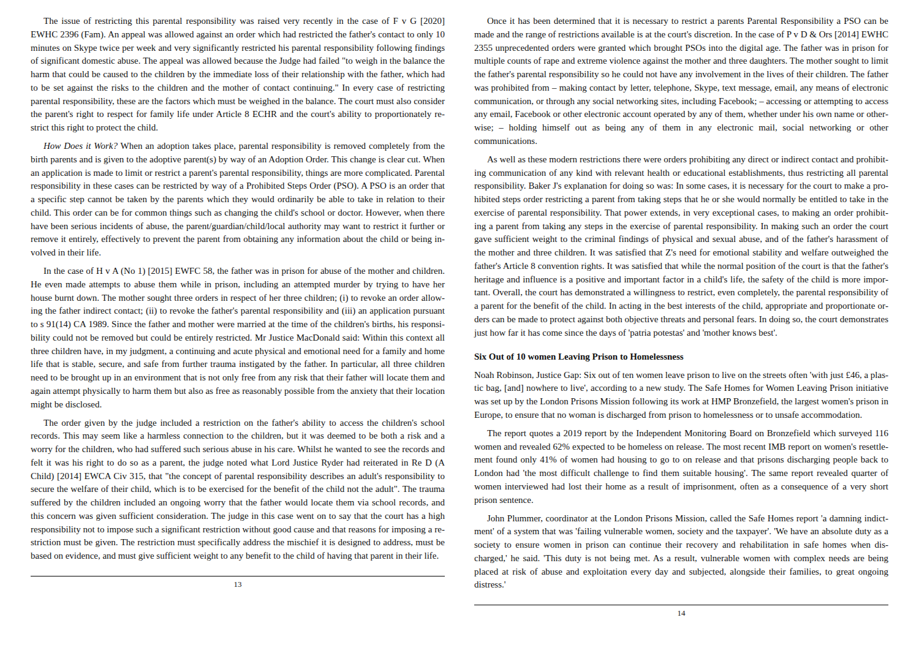The issue of restricting this parental responsibility was raised very recently in the case of F v G [2020] EWHC 2396 (Fam). An appeal was allowed against an order which had restricted the father's contact to only 10 minutes on Skype twice per week and very significantly restricted his parental responsibility following findings of significant domestic abuse. The appeal was allowed because the Judge had failed "to weigh in the balance the harm that could be caused to the children by the immediate loss of their relationship with the father, which had to be set against the risks to the children and the mother of contact continuing." In every case of restricting parental responsibility, these are the factors which must be weighed in the balance. The court must also consider the parent's right to respect for family life under Article 8 ECHR and the court's ability to proportionately restrict this right to protect the child.
How Does it Work? When an adoption takes place, parental responsibility is removed completely from the birth parents and is given to the adoptive parent(s) by way of an Adoption Order. This change is clear cut. When an application is made to limit or restrict a parent's parental responsibility, things are more complicated. Parental responsibility in these cases can be restricted by way of a Prohibited Steps Order (PSO). A PSO is an order that a specific step cannot be taken by the parents which they would ordinarily be able to take in relation to their child. This order can be for common things such as changing the child's school or doctor. However, when there have been serious incidents of abuse, the parent/guardian/child/local authority may want to restrict it further or remove it entirely, effectively to prevent the parent from obtaining any information about the child or being involved in their life.
In the case of H v A (No 1) [2015] EWFC 58, the father was in prison for abuse of the mother and children. He even made attempts to abuse them while in prison, including an attempted murder by trying to have her house burnt down. The mother sought three orders in respect of her three children; (i) to revoke an order allowing the father indirect contact; (ii) to revoke the father's parental responsibility and (iii) an application pursuant to s 91(14) CA 1989. Since the father and mother were married at the time of the children's births, his responsibility could not be removed but could be entirely restricted. Mr Justice MacDonald said: Within this context all three children have, in my judgment, a continuing and acute physical and emotional need for a family and home life that is stable, secure, and safe from further trauma instigated by the father. In particular, all three children need to be brought up in an environment that is not only free from any risk that their father will locate them and again attempt physically to harm them but also as free as reasonably possible from the anxiety that their location might be disclosed.
The order given by the judge included a restriction on the father's ability to access the children's school records. This may seem like a harmless connection to the children, but it was deemed to be both a risk and a worry for the children, who had suffered such serious abuse in his care. Whilst he wanted to see the records and felt it was his right to do so as a parent, the judge noted what Lord Justice Ryder had reiterated in Re D (A Child) [2014] EWCA Civ 315, that "the concept of parental responsibility describes an adult's responsibility to secure the welfare of their child, which is to be exercised for the benefit of the child not the adult". The trauma suffered by the children included an ongoing worry that the father would locate them via school records, and this concern was given sufficient consideration. The judge in this case went on to say that the court has a high responsibility not to impose such a significant restriction without good cause and that reasons for imposing a restriction must be given. The restriction must specifically address the mischief it is designed to address, must be based on evidence, and must give sufficient weight to any benefit to the child of having that parent in their life.
13
Once it has been determined that it is necessary to restrict a parents Parental Responsibility a PSO can be made and the range of restrictions available is at the court's discretion. In the case of P v D & Ors [2014] EWHC 2355 unprecedented orders were granted which brought PSOs into the digital age. The father was in prison for multiple counts of rape and extreme violence against the mother and three daughters. The mother sought to limit the father's parental responsibility so he could not have any involvement in the lives of their children. The father was prohibited from – making contact by letter, telephone, Skype, text message, email, any means of electronic communication, or through any social networking sites, including Facebook; – accessing or attempting to access any email, Facebook or other electronic account operated by any of them, whether under his own name or otherwise; – holding himself out as being any of them in any electronic mail, social networking or other communications.
As well as these modern restrictions there were orders prohibiting any direct or indirect contact and prohibiting communication of any kind with relevant health or educational establishments, thus restricting all parental responsibility. Baker J's explanation for doing so was: In some cases, it is necessary for the court to make a prohibited steps order restricting a parent from taking steps that he or she would normally be entitled to take in the exercise of parental responsibility. That power extends, in very exceptional cases, to making an order prohibiting a parent from taking any steps in the exercise of parental responsibility. In making such an order the court gave sufficient weight to the criminal findings of physical and sexual abuse, and of the father's harassment of the mother and three children. It was satisfied that Z's need for emotional stability and welfare outweighed the father's Article 8 convention rights. It was satisfied that while the normal position of the court is that the father's heritage and influence is a positive and important factor in a child's life, the safety of the child is more important. Overall, the court has demonstrated a willingness to restrict, even completely, the parental responsibility of a parent for the benefit of the child. In acting in the best interests of the child, appropriate and proportionate orders can be made to protect against both objective threats and personal fears. In doing so, the court demonstrates just how far it has come since the days of 'patria potestas' and 'mother knows best'.
Six Out of 10 women Leaving Prison to Homelessness
Noah Robinson, Justice Gap: Six out of ten women leave prison to live on the streets often 'with just £46, a plastic bag, [and] nowhere to live', according to a new study. The Safe Homes for Women Leaving Prison initiative was set up by the London Prisons Mission following its work at HMP Bronzefield, the largest women's prison in Europe, to ensure that no woman is discharged from prison to homelessness or to unsafe accommodation.
The report quotes a 2019 report by the Independent Monitoring Board on Bronzefield which surveyed 116 women and revealed 62% expected to be homeless on release. The most recent IMB report on women's resettlement found only 41% of women had housing to go to on release and that prisons discharging people back to London had 'the most difficult challenge to find them suitable housing'. The same report revealed quarter of women interviewed had lost their home as a result of imprisonment, often as a consequence of a very short prison sentence.
John Plummer, coordinator at the London Prisons Mission, called the Safe Homes report 'a damning indictment' of a system that was 'failing vulnerable women, society and the taxpayer'. 'We have an absolute duty as a society to ensure women in prison can continue their recovery and rehabilitation in safe homes when discharged,' he said. 'This duty is not being met. As a result, vulnerable women with complex needs are being placed at risk of abuse and exploitation every day and subjected, alongside their families, to great ongoing distress.'
14